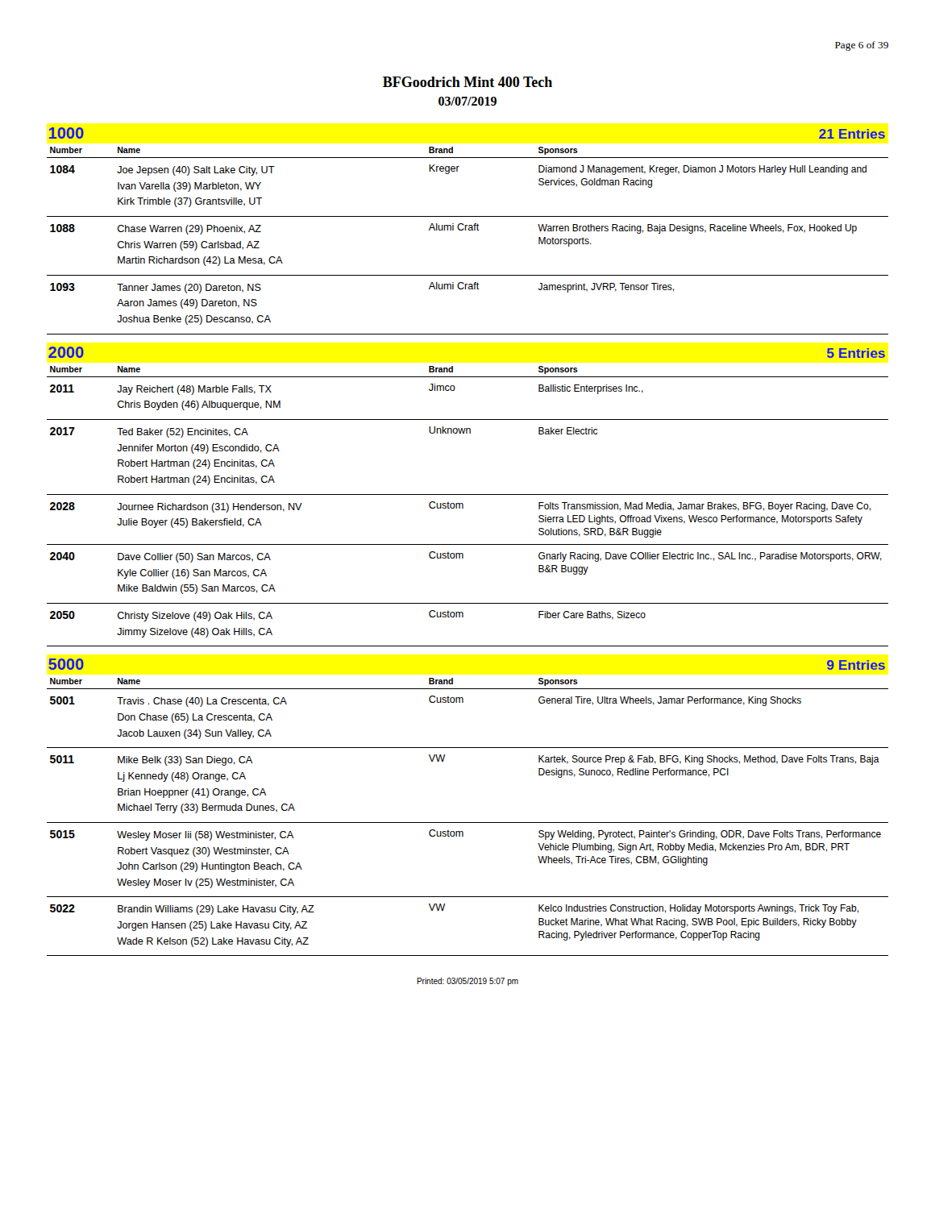Page 6 of 39
BFGoodrich Mint 400 Tech
03/07/2019
1000 21 Entries
| Number | Name | Brand | Sponsors |
| --- | --- | --- | --- |
| 1084 | Joe Jepsen (40) Salt Lake City, UT Ivan Varella (39) Marbleton, WY Kirk Trimble (37) Grantsville, UT | Kreger | Diamond J Management, Kreger, Diamon J Motors Harley Hull Leanding and Services, Goldman Racing |
| 1088 | Chase Warren (29) Phoenix, AZ Chris Warren (59) Carlsbad, AZ Martin Richardson (42) La Mesa, CA | Alumi Craft | Warren Brothers Racing, Baja Designs, Raceline Wheels, Fox, Hooked Up Motorsports. |
| 1093 | Tanner James (20) Dareton, NS Aaron James (49) Dareton, NS Joshua Benke (25) Descanso, CA | Alumi Craft | Jamesprint, JVRP, Tensor Tires, |
2000 5 Entries
| Number | Name | Brand | Sponsors |
| --- | --- | --- | --- |
| 2011 | Jay Reichert (48) Marble Falls, TX Chris Boyden (46) Albuquerque, NM | Jimco | Ballistic Enterprises Inc., |
| 2017 | Ted Baker (52) Encinites, CA Jennifer Morton (49) Escondido, CA Robert Hartman (24) Encinitas, CA Robert Hartman (24) Encinitas, CA | Unknown | Baker Electric |
| 2028 | Journee Richardson (31) Henderson, NV Julie Boyer (45) Bakersfield, CA | Custom | Folts Transmission, Mad Media, Jamar Brakes, BFG, Boyer Racing, Dave Co, Sierra LED Lights, Offroad Vixens, Wesco Performance, Motorsports Safety Solutions, SRD, B&R Buggie |
| 2040 | Dave Collier (50) San Marcos, CA Kyle Collier (16) San Marcos, CA Mike Baldwin (55) San Marcos, CA | Custom | Gnarly Racing, Dave COllier Electric Inc., SAL Inc., Paradise Motorsports, ORW, B&R Buggy |
| 2050 | Christy Sizelove (49) Oak Hils, CA Jimmy Sizelove (48) Oak Hills, CA | Custom | Fiber Care Baths, Sizeco |
5000 9 Entries
| Number | Name | Brand | Sponsors |
| --- | --- | --- | --- |
| 5001 | Travis . Chase (40) La Crescenta, CA Don Chase (65) La Crescenta, CA Jacob Lauxen (34) Sun Valley, CA | Custom | General Tire, Ultra Wheels, Jamar Performance, King Shocks |
| 5011 | Mike Belk (33) San Diego, CA Lj Kennedy (48) Orange, CA Brian Hoeppner (41) Orange, CA Michael Terry (33) Bermuda Dunes, CA | VW | Kartek, Source Prep & Fab, BFG, King Shocks, Method, Dave Folts Trans, Baja Designs, Sunoco, Redline Performance, PCI |
| 5015 | Wesley Moser Iii (58) Westminister, CA Robert Vasquez (30) Westminster, CA John Carlson (29) Huntington Beach, CA Wesley Moser Iv (25) Westminister, CA | Custom | Spy Welding, Pyrotect, Painter's Grinding, ODR, Dave Folts Trans, Performance Vehicle Plumbing, Sign Art, Robby Media, Mckenzies Pro Am, BDR, PRT Wheels, Tri-Ace Tires, CBM, GGlighting |
| 5022 | Brandin Williams (29) Lake Havasu City, AZ Jorgen Hansen (25) Lake Havasu City, AZ Wade R Kelson (52) Lake Havasu City, AZ | VW | Kelco Industries Construction, Holiday Motorsports Awnings, Trick Toy Fab, Bucket Marine, What What Racing, SWB Pool, Epic Builders, Ricky Bobby Racing, Pyledriver Performance, CopperTop Racing |
Printed: 03/05/2019 5:07 pm